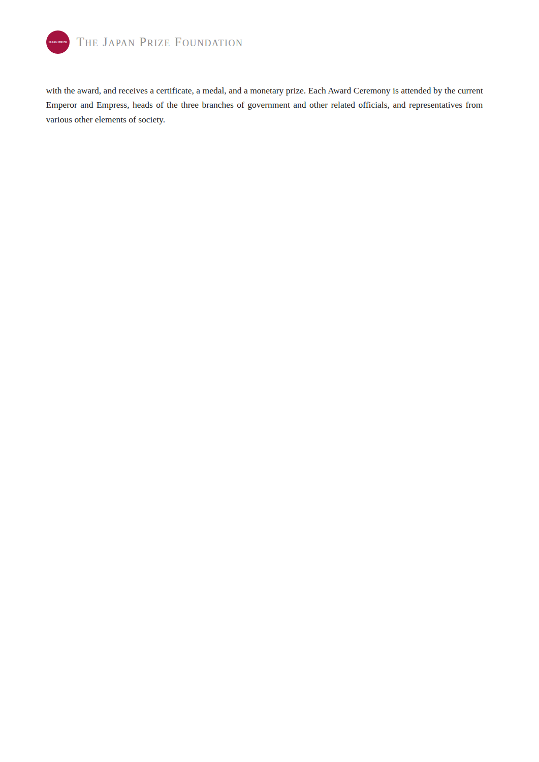The Japan Prize Foundation
with the award, and receives a certificate, a medal, and a monetary prize. Each Award Ceremony is attended by the current Emperor and Empress, heads of the three branches of government and other related officials, and representatives from various other elements of society.